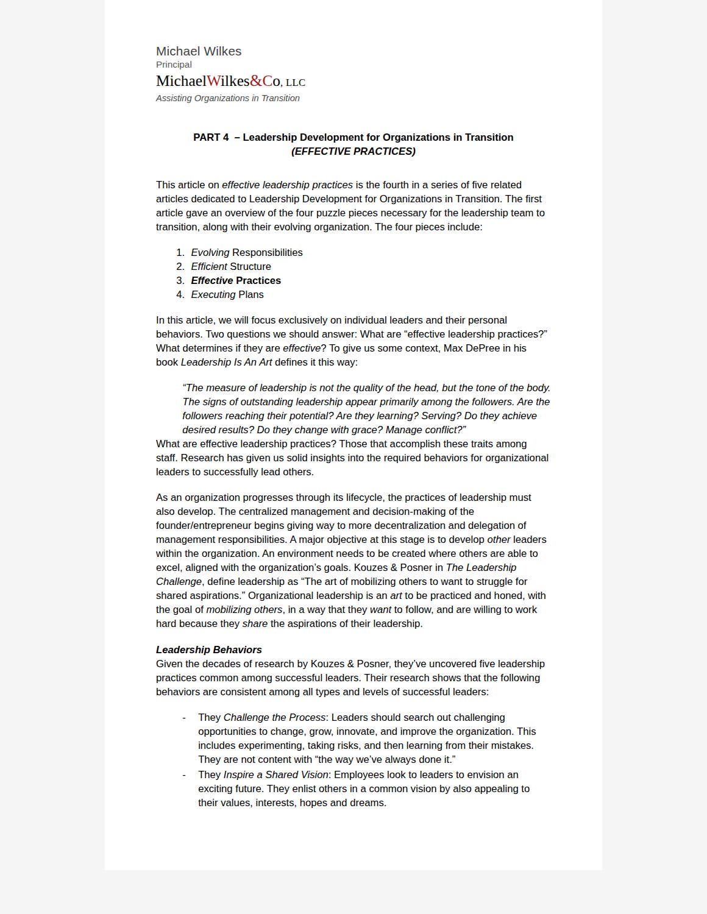Michael Wilkes
Principal
MichaelWilkes&Co, LLC
Assisting Organizations in Transition
PART 4 – Leadership Development for Organizations in Transition
(EFFECTIVE PRACTICES)
This article on effective leadership practices is the fourth in a series of five related articles dedicated to Leadership Development for Organizations in Transition. The first article gave an overview of the four puzzle pieces necessary for the leadership team to transition, along with their evolving organization. The four pieces include:
Evolving Responsibilities
Efficient Structure
Effective Practices
Executing Plans
In this article, we will focus exclusively on individual leaders and their personal behaviors. Two questions we should answer: What are “effective leadership practices?” What determines if they are effective? To give us some context, Max DePree in his book Leadership Is An Art defines it this way:
“The measure of leadership is not the quality of the head, but the tone of the body. The signs of outstanding leadership appear primarily among the followers. Are the followers reaching their potential? Are they learning? Serving? Do they achieve desired results? Do they change with grace? Manage conflict?”
What are effective leadership practices? Those that accomplish these traits among staff. Research has given us solid insights into the required behaviors for organizational leaders to successfully lead others.
As an organization progresses through its lifecycle, the practices of leadership must also develop. The centralized management and decision-making of the founder/entrepreneur begins giving way to more decentralization and delegation of management responsibilities. A major objective at this stage is to develop other leaders within the organization. An environment needs to be created where others are able to excel, aligned with the organization’s goals. Kouzes & Posner in The Leadership Challenge, define leadership as “The art of mobilizing others to want to struggle for shared aspirations.” Organizational leadership is an art to be practiced and honed, with the goal of mobilizing others, in a way that they want to follow, and are willing to work hard because they share the aspirations of their leadership.
Leadership Behaviors
Given the decades of research by Kouzes & Posner, they’ve uncovered five leadership practices common among successful leaders. Their research shows that the following behaviors are consistent among all types and levels of successful leaders:
They Challenge the Process: Leaders should search out challenging opportunities to change, grow, innovate, and improve the organization. This includes experimenting, taking risks, and then learning from their mistakes. They are not content with “the way we’ve always done it.”
They Inspire a Shared Vision: Employees look to leaders to envision an exciting future. They enlist others in a common vision by also appealing to their values, interests, hopes and dreams.